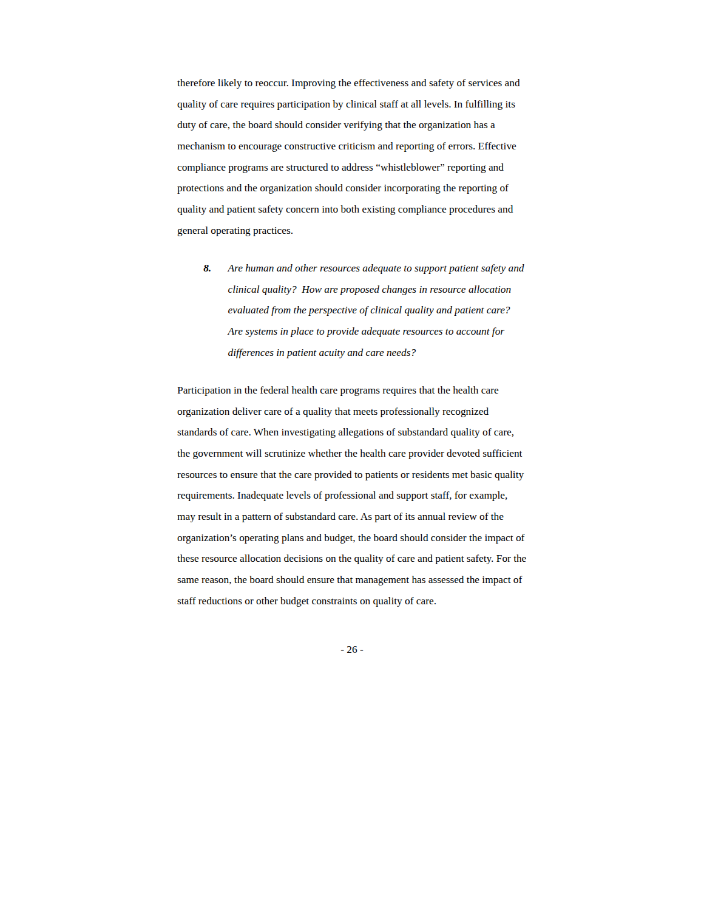therefore likely to reoccur. Improving the effectiveness and safety of services and quality of care requires participation by clinical staff at all levels. In fulfilling its duty of care, the board should consider verifying that the organization has a mechanism to encourage constructive criticism and reporting of errors. Effective compliance programs are structured to address “whistleblower” reporting and protections and the organization should consider incorporating the reporting of quality and patient safety concern into both existing compliance procedures and general operating practices.
8.
Are human and other resources adequate to support patient safety and clinical quality? How are proposed changes in resource allocation evaluated from the perspective of clinical quality and patient care? Are systems in place to provide adequate resources to account for differences in patient acuity and care needs?
Participation in the federal health care programs requires that the health care organization deliver care of a quality that meets professionally recognized standards of care. When investigating allegations of substandard quality of care, the government will scrutinize whether the health care provider devoted sufficient resources to ensure that the care provided to patients or residents met basic quality requirements. Inadequate levels of professional and support staff, for example, may result in a pattern of substandard care. As part of its annual review of the organization’s operating plans and budget, the board should consider the impact of these resource allocation decisions on the quality of care and patient safety. For the same reason, the board should ensure that management has assessed the impact of staff reductions or other budget constraints on quality of care.
- 26 -